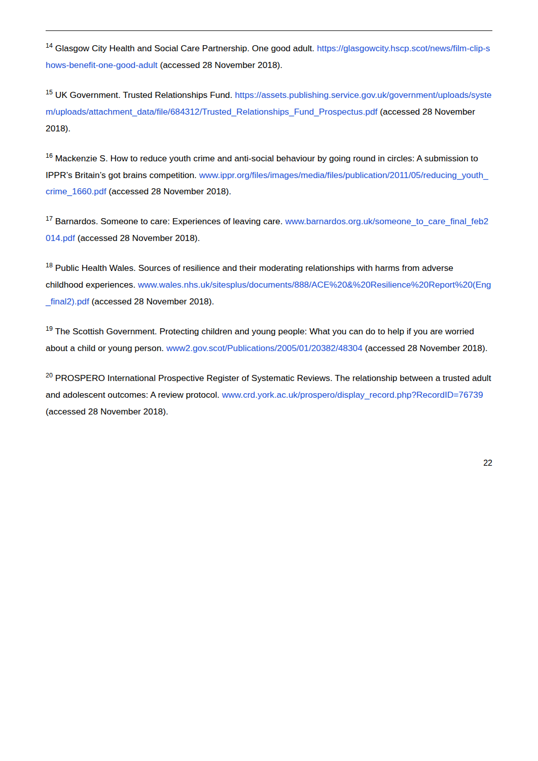14 Glasgow City Health and Social Care Partnership. One good adult. https://glasgowcity.hscp.scot/news/film-clip-shows-benefit-one-good-adult (accessed 28 November 2018).
15 UK Government. Trusted Relationships Fund. https://assets.publishing.service.gov.uk/government/uploads/system/uploads/attachment_data/file/684312/Trusted_Relationships_Fund_Prospectus.pdf (accessed 28 November 2018).
16 Mackenzie S. How to reduce youth crime and anti-social behaviour by going round in circles: A submission to IPPR’s Britain’s got brains competition. www.ippr.org/files/images/media/files/publication/2011/05/reducing_youth_crime_1660.pdf (accessed 28 November 2018).
17 Barnardos. Someone to care: Experiences of leaving care. www.barnardos.org.uk/someone_to_care_final_feb2014.pdf (accessed 28 November 2018).
18 Public Health Wales. Sources of resilience and their moderating relationships with harms from adverse childhood experiences. www.wales.nhs.uk/sitesplus/documents/888/ACE%20&%20Resilience%20Report%20(Eng_final2).pdf (accessed 28 November 2018).
19 The Scottish Government. Protecting children and young people: What you can do to help if you are worried about a child or young person. www2.gov.scot/Publications/2005/01/20382/48304 (accessed 28 November 2018).
20 PROSPERO International Prospective Register of Systematic Reviews. The relationship between a trusted adult and adolescent outcomes: A review protocol. www.crd.york.ac.uk/prospero/display_record.php?RecordID=76739 (accessed 28 November 2018).
22